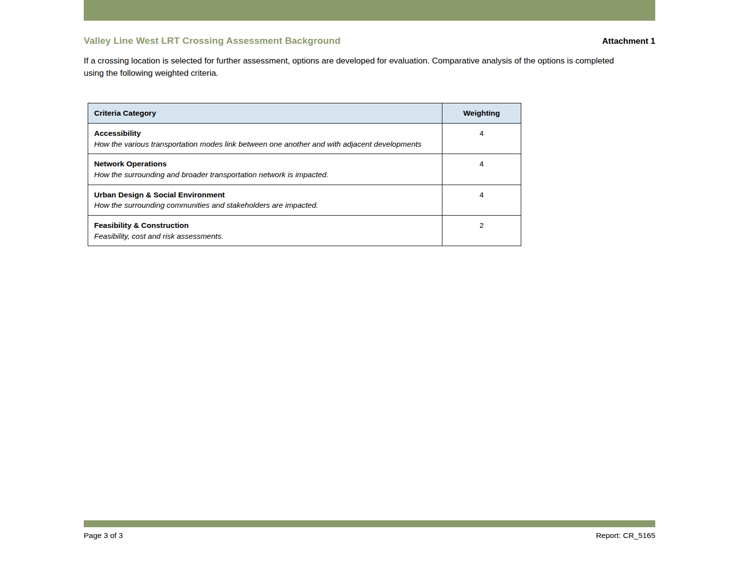Valley Line West LRT Crossing Assessment Background
Attachment 1
If a crossing location is selected for further assessment, options are developed for evaluation. Comparative analysis of the options is completed using the following weighted criteria.
| Criteria Category | Weighting |
| --- | --- |
| Accessibility How the various transportation modes link between one another and with adjacent developments | 4 |
| Network Operations How the surrounding and broader transportation network is impacted. | 4 |
| Urban Design & Social Environment How the surrounding communities and stakeholders are impacted. | 4 |
| Feasibility & Construction Feasibility, cost and risk assessments. | 2 |
Page 3 of 3 Report: CR_5165